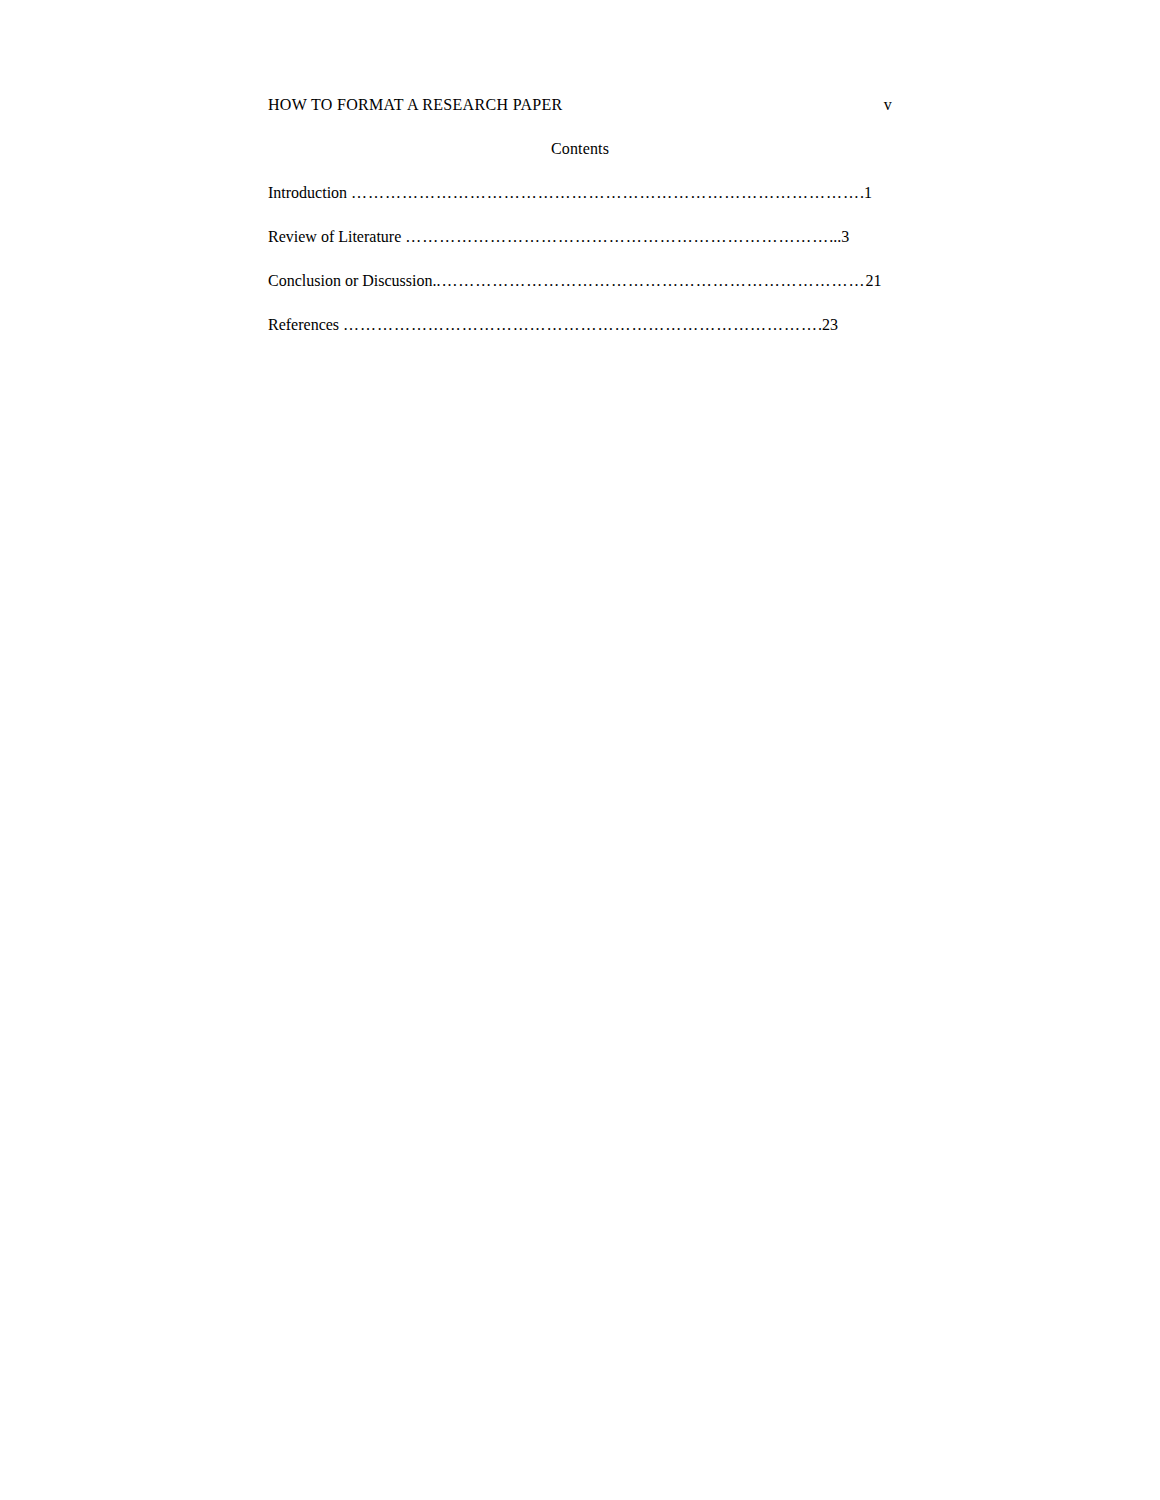How to Format a Research Paper v
Contents
Introduction ……………………………………………………………………………….1
Review of Literature …………………………………………………………………...3
Conclusion or Discussion..…………………………………………………………………21
References ………………………………………………………………………….23